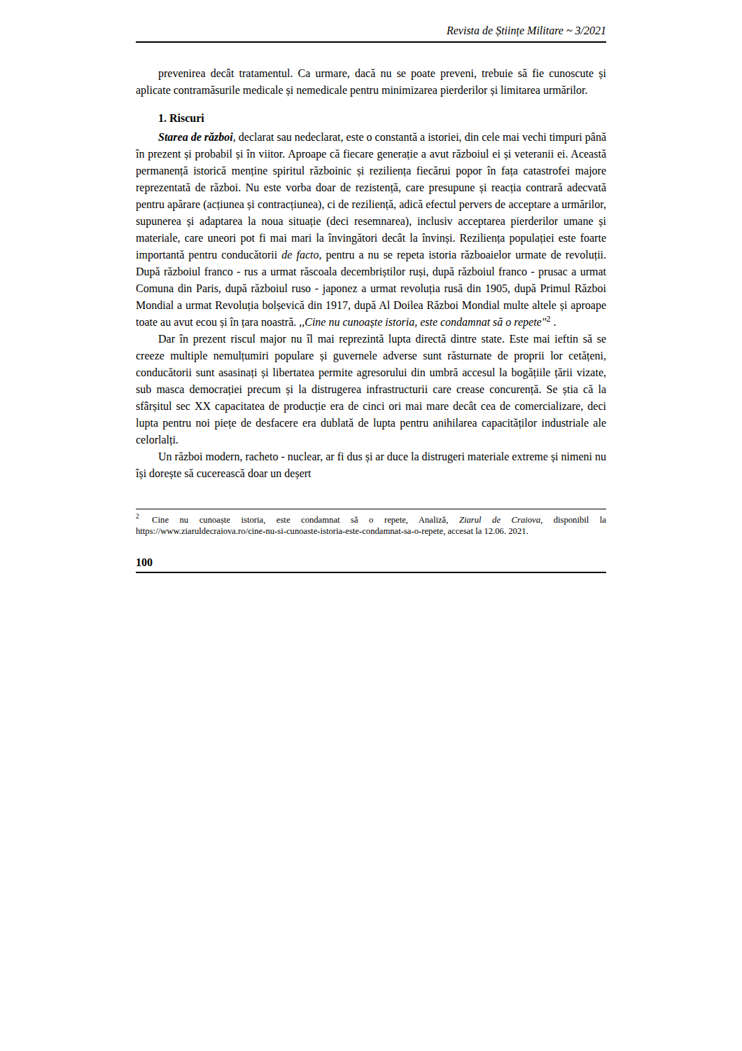Revista de Științe Militare ~ 3/2021
prevenirea decât tratamentul. Ca urmare, dacă nu se poate preveni, trebuie să fie cunoscute și aplicate contramăsurile medicale și nemedicale pentru minimizarea pierderilor și limitarea urmărilor.
1. Riscuri
Starea de război, declarat sau nedeclarat, este o constantă a istoriei, din cele mai vechi timpuri până în prezent și probabil și în viitor. Aproape că fiecare generație a avut războiul ei și veteranii ei. Această permanență istorică menține spiritul războinic și reziliența fiecărui popor în fața catastrofei majore reprezentată de război. Nu este vorba doar de rezistență, care presupune și reacția contrară adecvată pentru apărare (acțiunea și contracțiunea), ci de reziliență, adică efectul pervers de acceptare a urmărilor, supunerea și adaptarea la noua situație (deci resemnarea), inclusiv acceptarea pierderilor umane și materiale, care uneori pot fi mai mari la învingători decât la învinși. Reziliența populației este foarte importantă pentru conducătorii de facto, pentru a nu se repeta istoria războaielor urmate de revoluții. După războiul franco - rus a urmat răscoala decembriștilor ruși, după războiul franco - prusac a urmat Comuna din Paris, după războiul ruso - japonez a urmat revoluția rusă din 1905, după Primul Război Mondial a urmat Revoluția bolșevică din 1917, după Al Doilea Război Mondial multe altele și aproape toate au avut ecou și în țara noastră. ,,Cine nu cunoaște istoria, este condamnat să o repete"2 .
Dar în prezent riscul major nu îl mai reprezintă lupta directă dintre state. Este mai ieftin să se creeze multiple nemulțumiri populare și guvernele adverse sunt răsturnate de proprii lor cetățeni, conducătorii sunt asasinați și libertatea permite agresorului din umbră accesul la bogățiile țării vizate, sub masca democrației precum și la distrugerea infrastructurii care crease concurență. Se știa că la sfârșitul sec XX capacitatea de producție era de cinci ori mai mare decât cea de comercializare, deci lupta pentru noi piețe de desfacere era dublată de lupta pentru anihilarea capacităților industriale ale celorlalți.
Un război modern, racheto - nuclear, ar fi dus și ar duce la distrugeri materiale extreme și nimeni nu își dorește să cucerească doar un deșert
2 Cine nu cunoaște istoria, este condamnat să o repete, Analiză, Ziarul de Craiova, disponibil la https://www.ziaruldecraiova.ro/cine-nu-si-cunoaste-istoria-este-condamnat-sa-o-repete, accesat la 12.06. 2021.
100